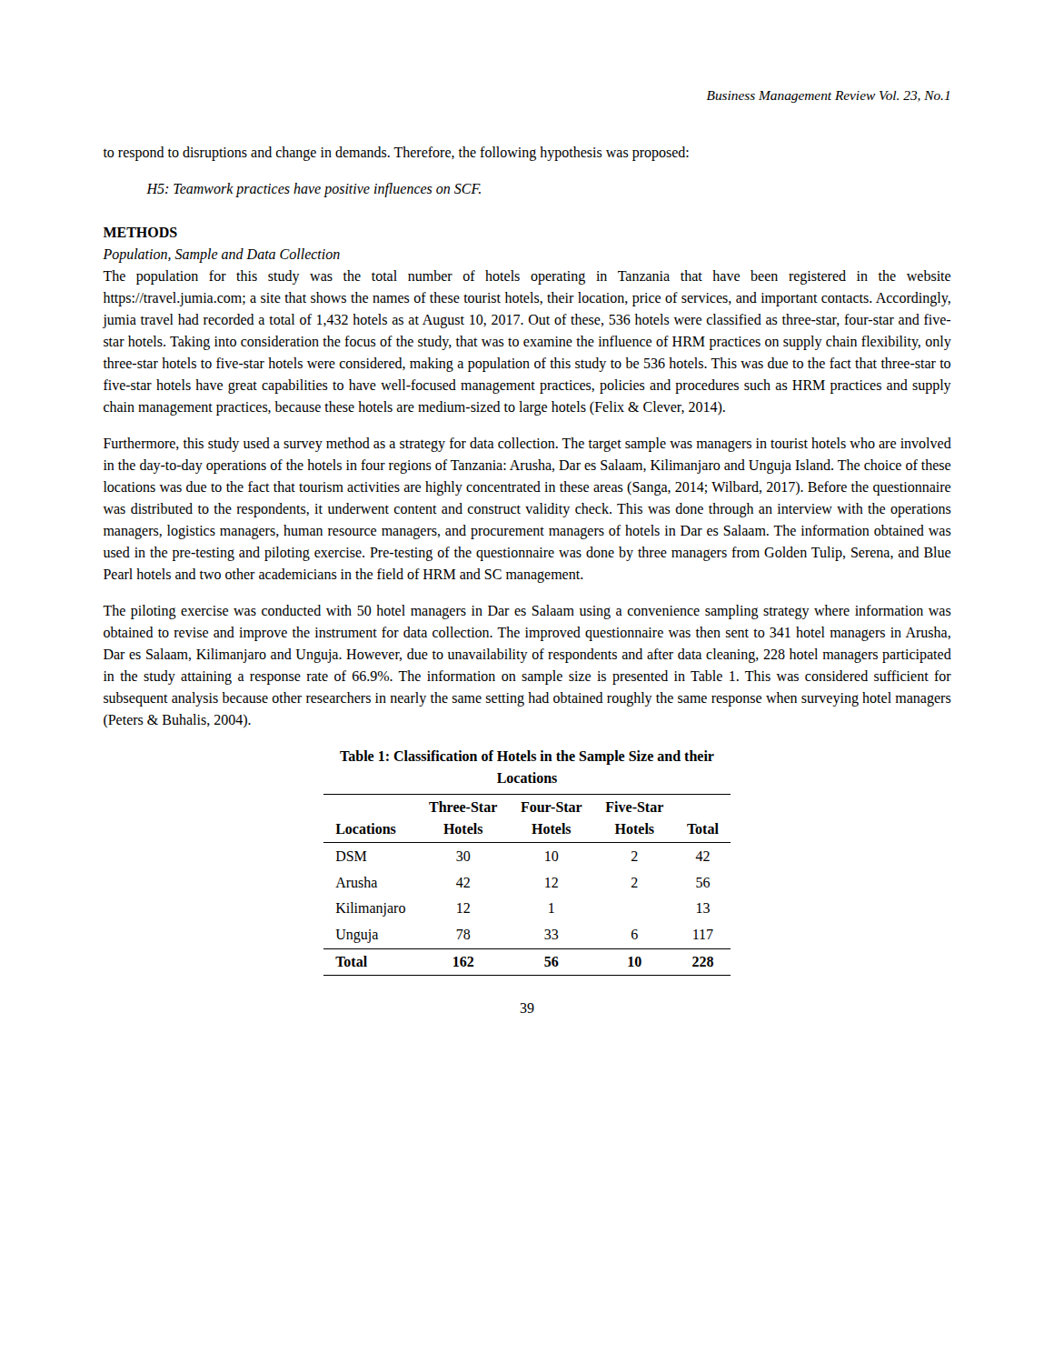Business Management Review Vol. 23, No.1
to respond to disruptions and change in demands. Therefore, the following hypothesis was proposed:
H5: Teamwork practices have positive influences on SCF.
METHODS
Population, Sample and Data Collection
The population for this study was the total number of hotels operating in Tanzania that have been registered in the website https://travel.jumia.com; a site that shows the names of these tourist hotels, their location, price of services, and important contacts. Accordingly, jumia travel had recorded a total of 1,432 hotels as at August 10, 2017. Out of these, 536 hotels were classified as three-star, four-star and five-star hotels. Taking into consideration the focus of the study, that was to examine the influence of HRM practices on supply chain flexibility, only three-star hotels to five-star hotels were considered, making a population of this study to be 536 hotels. This was due to the fact that three-star to five-star hotels have great capabilities to have well-focused management practices, policies and procedures such as HRM practices and supply chain management practices, because these hotels are medium-sized to large hotels (Felix & Clever, 2014).
Furthermore, this study used a survey method as a strategy for data collection. The target sample was managers in tourist hotels who are involved in the day-to-day operations of the hotels in four regions of Tanzania: Arusha, Dar es Salaam, Kilimanjaro and Unguja Island. The choice of these locations was due to the fact that tourism activities are highly concentrated in these areas (Sanga, 2014; Wilbard, 2017). Before the questionnaire was distributed to the respondents, it underwent content and construct validity check. This was done through an interview with the operations managers, logistics managers, human resource managers, and procurement managers of hotels in Dar es Salaam. The information obtained was used in the pre-testing and piloting exercise. Pre-testing of the questionnaire was done by three managers from Golden Tulip, Serena, and Blue Pearl hotels and two other academicians in the field of HRM and SC management.
The piloting exercise was conducted with 50 hotel managers in Dar es Salaam using a convenience sampling strategy where information was obtained to revise and improve the instrument for data collection. The improved questionnaire was then sent to 341 hotel managers in Arusha, Dar es Salaam, Kilimanjaro and Unguja. However, due to unavailability of respondents and after data cleaning, 228 hotel managers participated in the study attaining a response rate of 66.9%. The information on sample size is presented in Table 1. This was considered sufficient for subsequent analysis because other researchers in nearly the same setting had obtained roughly the same response when surveying hotel managers (Peters & Buhalis, 2004).
Table 1: Classification of Hotels in the Sample Size and their Locations
| | Three-Star | Four-Star | Five-Star | |
| --- | --- | --- | --- | --- |
| Locations | Hotels | Hotels | Hotels | Total |
| DSM | 30 | 10 | 2 | 42 |
| Arusha | 42 | 12 | 2 | 56 |
| Kilimanjaro | 12 | 1 | | 13 |
| Unguja | 78 | 33 | 6 | 117 |
| Total | 162 | 56 | 10 | 228 |
39